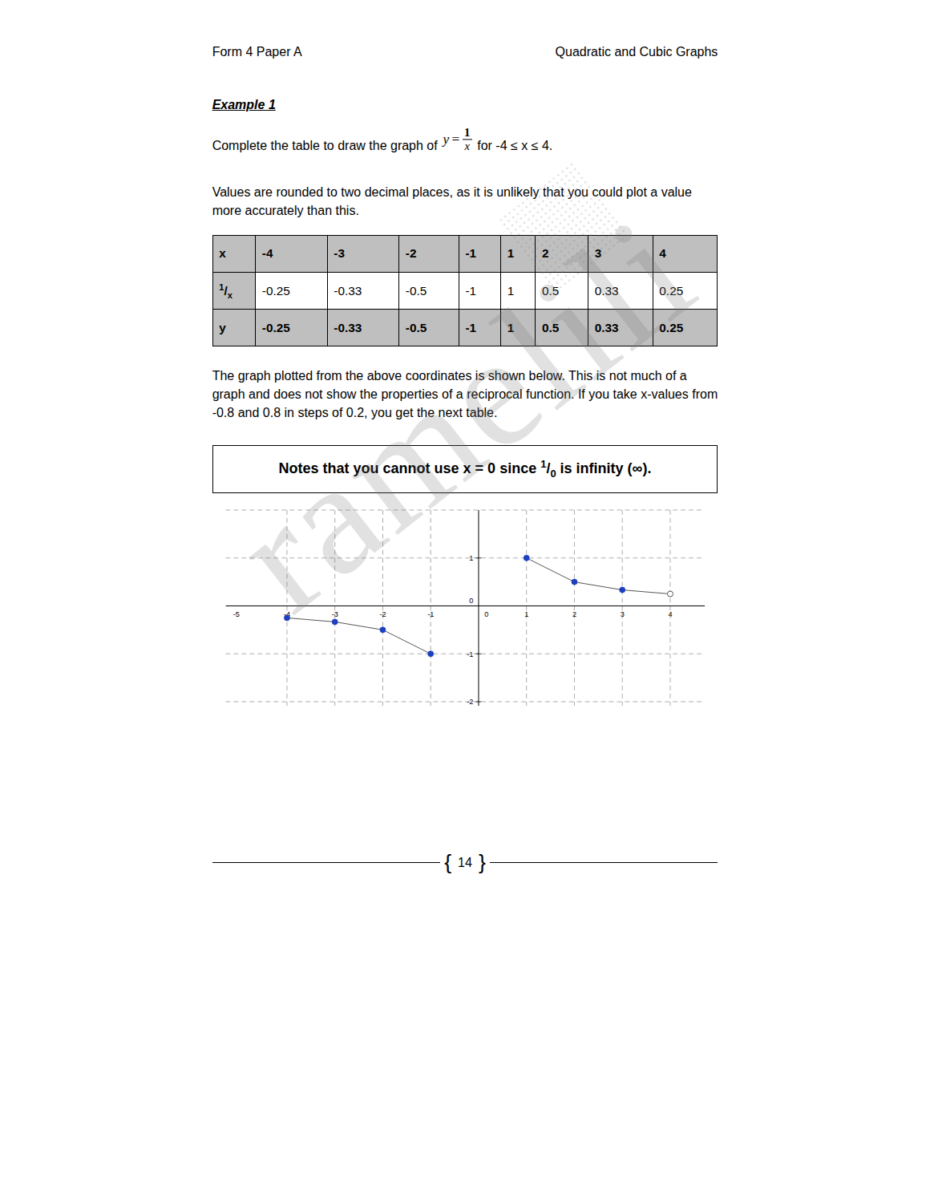Form 4 Paper A
Quadratic and Cubic Graphs
Example 1
Complete the table to draw the graph of y= 1 x for -4 ≤ x ≤ 4.
Values are rounded to two decimal places, as it is unlikely that you could plot a value more accurately than this.
| x | -4 | -3 | -2 | -1 | 1 | 2 | 3 | 4 |
| 1 / x | -0.25 | -0.33 | -0.5 | -1 | 1 | 0.5 | 0.33 | 0.25 |
| y | -0.25 | -0.33 | -0.5 | -1 | 1 | 0.5 | 0.33 | 0.25 |
The graph plotted from the above coordinates is shown below. This is not much of a graph and does not show the properties of a reciprocal function. If you take x-values from -0.8 and 0.8 in steps of 0.2, you get the next table.
Notes that you cannot use x = 0 since 1/0 is infinity (∞).
-5 -4 -3 -2 -1 0 1 2 3 4 1 0 -1 -2
{ 14 }
ramelili